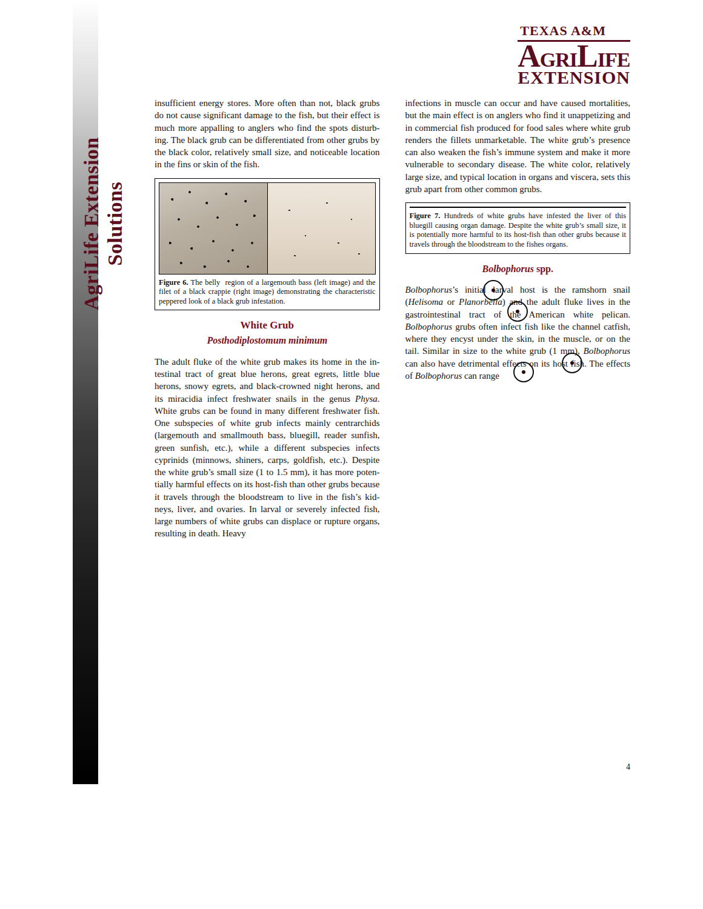AgriLife Extension
Solutions
TEXAS A&M
AGRILIFE
EXTENSION
insufficient energy stores. More often than not, black grubs do not cause significant damage to the fish, but their effect is much more appalling to anglers who find the spots disturbing. The black grub can be differentiated from other grubs by the black color, relatively small size, and noticeable location in the fins or skin of the fish.
Figure 6. The belly region of a largemouth bass (left image) and the filet of a black crappie (right image) demonstrating the characteristic peppered look of a black grub infestation.
White Grub
Posthodiplostomum minimum
The adult fluke of the white grub makes its home in the intestinal tract of great blue herons, great egrets, little blue herons, snowy egrets, and black-crowned night herons, and its miracidia infect freshwater snails in the genus Physa. White grubs can be found in many different freshwater fish. One subspecies of white grub infects mainly centrarchids (largemouth and smallmouth bass, bluegill, reader sunfish, green sunfish, etc.), while a different subspecies infects cyprinids (minnows, shiners, carps, goldfish, etc.). Despite the white grub’s small size (1 to 1.5 mm), it has more potentially harmful effects on its host-fish than other grubs because it travels through the bloodstream to live in the fish’s kidneys, liver, and ovaries. In larval or severely infected fish, large numbers of white grubs can displace or rupture organs, resulting in death. Heavy
infections in muscle can occur and have caused mortalities, but the main effect is on anglers who find it unappetizing and in commercial fish produced for food sales where white grub renders the fillets unmarketable. The white grub’s presence can also weaken the fish’s immune system and make it more vulnerable to secondary disease. The white color, relatively large size, and typical location in organs and viscera, sets this grub apart from other common grubs.
Figure 7. Hundreds of white grubs have infested the liver of this bluegill causing organ damage. Despite the white grub’s small size, it is potentially more harmful to its host-fish than other grubs because it travels through the bloodstream to the fishes organs.
Bolbophorus spp.
Bolbophorus’s initial larval host is the ramshorn snail (Helisoma or Planorbella) and the adult fluke lives in the gastrointestinal tract of the American white pelican. Bolbophorus grubs often infect fish like the channel catfish, where they encyst under the skin, in the muscle, or on the tail. Similar in size to the white grub (1 mm), Bolbophorus can also have detrimental effects on its host fish. The effects of Bolbophorus can range
4